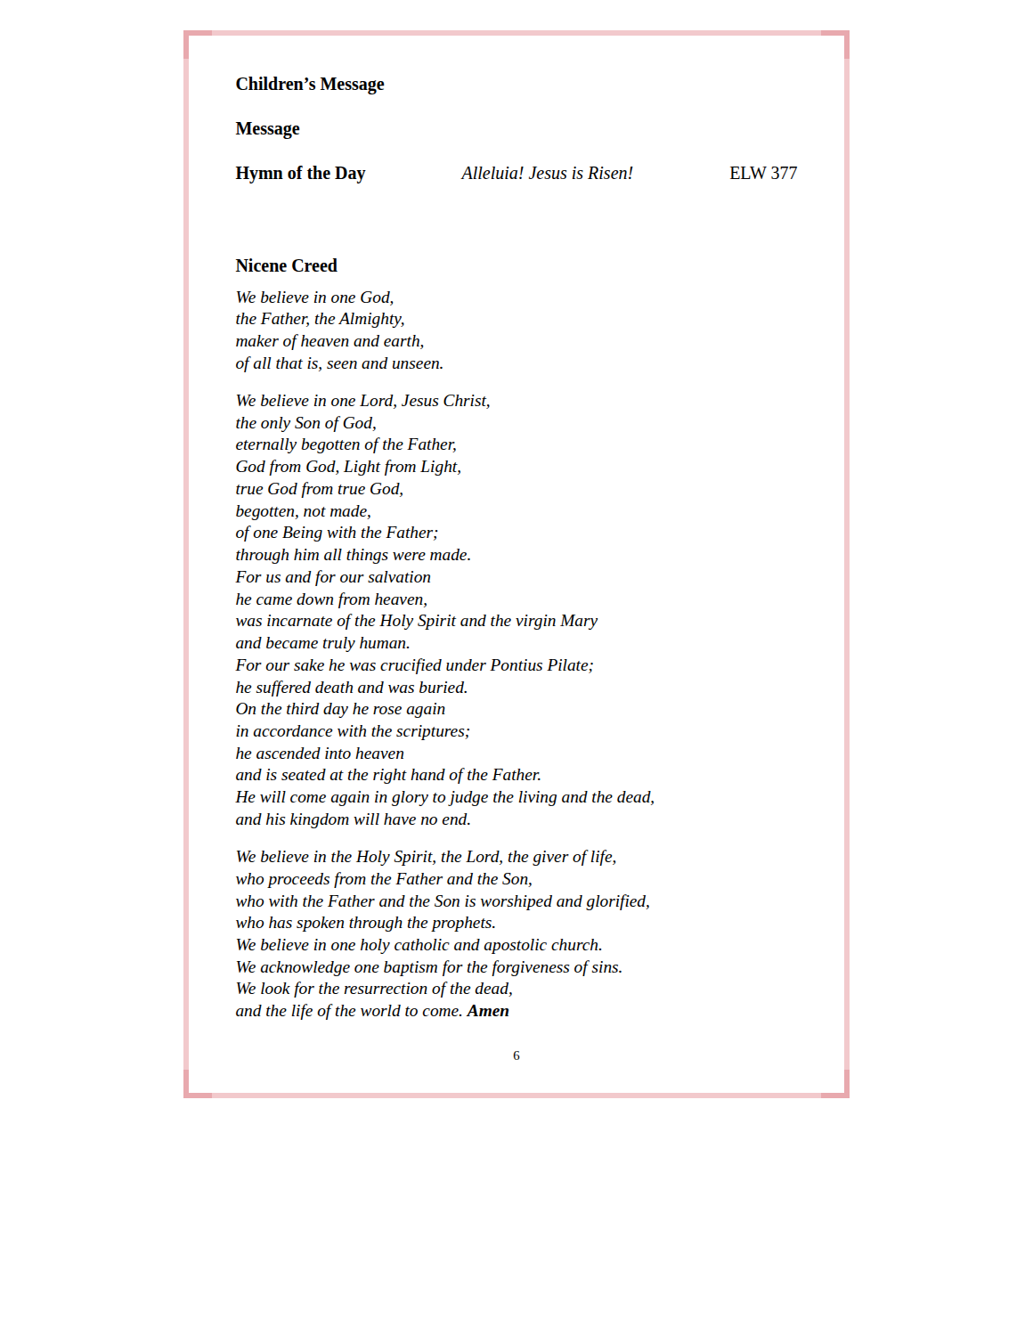Children’s Message
Message
Hymn of the Day Alleluia! Jesus is Risen! ELW 377
Nicene Creed
We believe in one God,
the Father, the Almighty,
maker of heaven and earth,
of all that is, seen and unseen.
We believe in one Lord, Jesus Christ,
the only Son of God,
eternally begotten of the Father,
God from God, Light from Light,
true God from true God,
begotten, not made,
of one Being with the Father;
through him all things were made.
For us and for our salvation
he came down from heaven,
was incarnate of the Holy Spirit and the virgin Mary
and became truly human.
For our sake he was crucified under Pontius Pilate;
he suffered death and was buried.
On the third day he rose again
in accordance with the scriptures;
he ascended into heaven
and is seated at the right hand of the Father.
He will come again in glory to judge the living and the dead,
and his kingdom will have no end.
We believe in the Holy Spirit, the Lord, the giver of life,
who proceeds from the Father and the Son,
who with the Father and the Son is worshiped and glorified,
who has spoken through the prophets.
We believe in one holy catholic and apostolic church.
We acknowledge one baptism for the forgiveness of sins.
We look for the resurrection of the dead,
and the life of the world to come. Amen
6